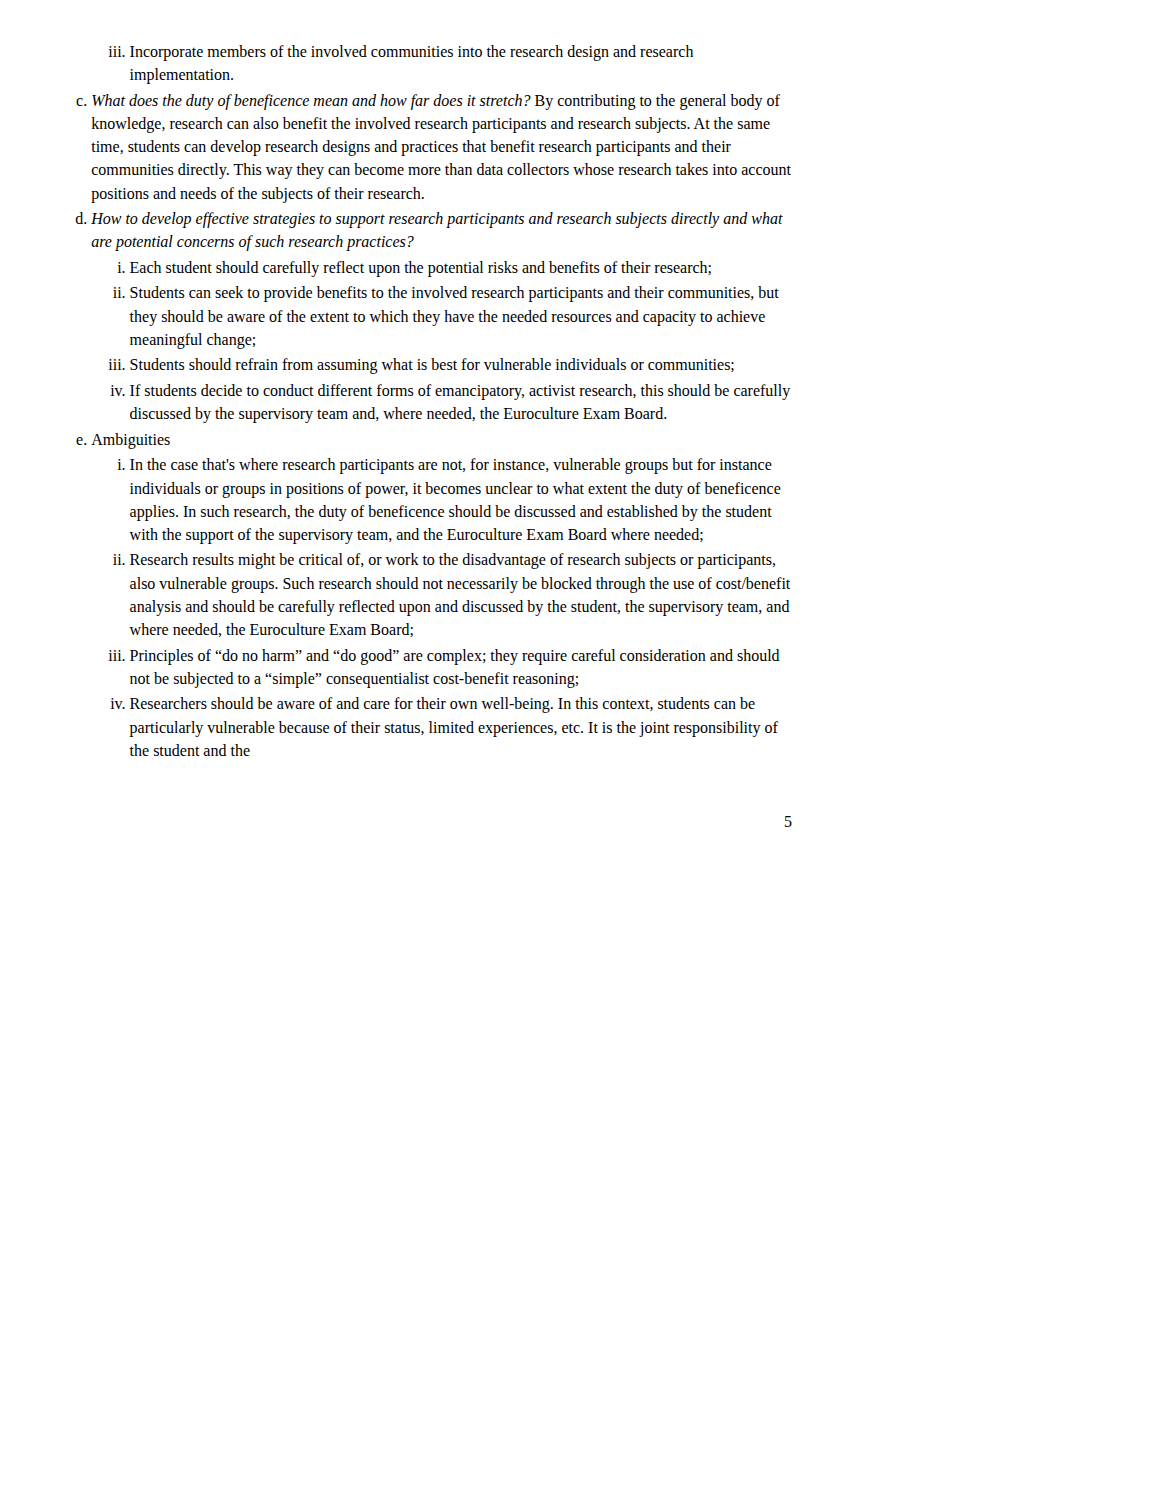Incorporate members of the involved communities into the research design and research implementation.
What does the duty of beneficence mean and how far does it stretch? By contributing to the general body of knowledge, research can also benefit the involved research participants and research subjects. At the same time, students can develop research designs and practices that benefit research participants and their communities directly. This way they can become more than data collectors whose research takes into account positions and needs of the subjects of their research.
How to develop effective strategies to support research participants and research subjects directly and what are potential concerns of such research practices?
Each student should carefully reflect upon the potential risks and benefits of their research;
Students can seek to provide benefits to the involved research participants and their communities, but they should be aware of the extent to which they have the needed resources and capacity to achieve meaningful change;
Students should refrain from assuming what is best for vulnerable individuals or communities;
If students decide to conduct different forms of emancipatory, activist research, this should be carefully discussed by the supervisory team and, where needed, the Euroculture Exam Board.
Ambiguities
In the case that's where research participants are not, for instance, vulnerable groups but for instance individuals or groups in positions of power, it becomes unclear to what extent the duty of beneficence applies. In such research, the duty of beneficence should be discussed and established by the student with the support of the supervisory team, and the Euroculture Exam Board where needed;
Research results might be critical of, or work to the disadvantage of research subjects or participants, also vulnerable groups. Such research should not necessarily be blocked through the use of cost/benefit analysis and should be carefully reflected upon and discussed by the student, the supervisory team, and where needed, the Euroculture Exam Board;
Principles of “do no harm” and “do good” are complex; they require careful consideration and should not be subjected to a “simple” consequentialist cost-benefit reasoning;
Researchers should be aware of and care for their own well-being. In this context, students can be particularly vulnerable because of their status, limited experiences, etc. It is the joint responsibility of the student and the
5